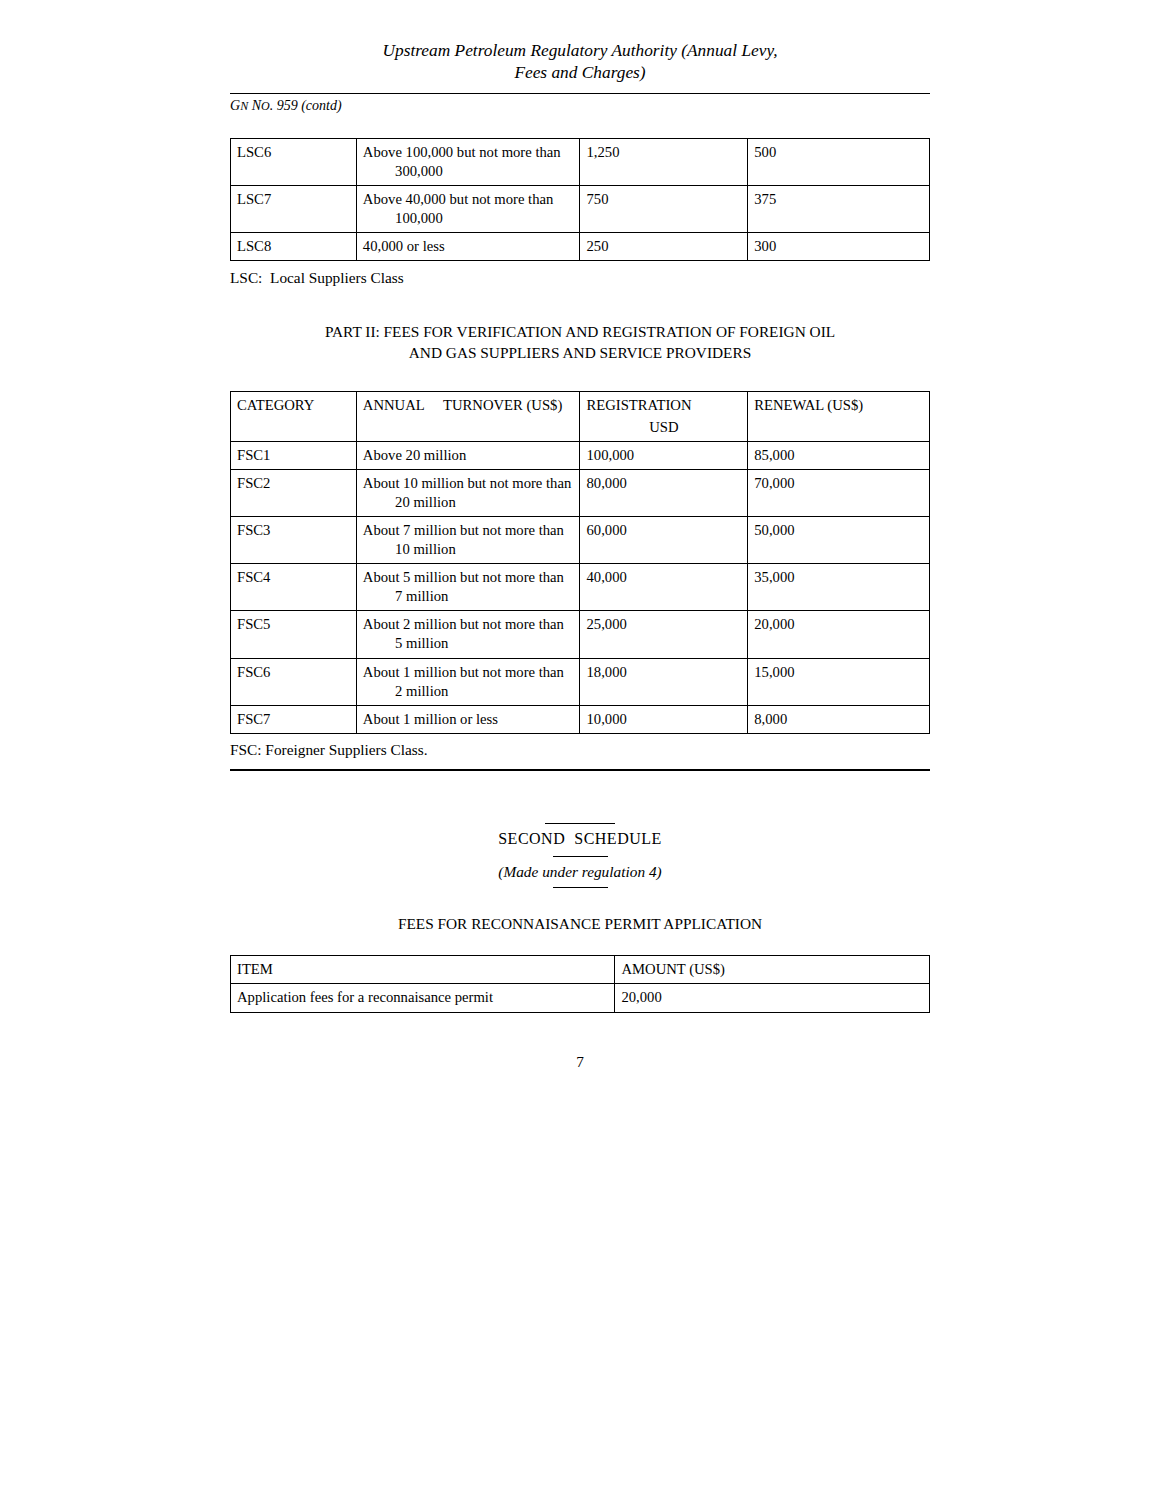Upstream Petroleum Regulatory Authority (Annual Levy,
Fees and Charges)
GN NO. 959 (contd)
| LSC6 | Above 100,000 but not more than 300,000 | 1,250 | 500 |
| LSC7 | Above 40,000 but not more than 100,000 | 750 | 375 |
| LSC8 | 40,000 or less | 250 | 300 |
LSC: Local Suppliers Class
PART II: FEES FOR VERIFICATION AND REGISTRATION OF FOREIGN OIL
AND GAS SUPPLIERS AND SERVICE PROVIDERS
| CATEGORY | ANNUAL TURNOVER (US$) | REGISTRATION USD | RENEWAL (US$) |
| FSC1 | Above 20 million | 100,000 | 85,000 |
| FSC2 | About 10 million but not more than 20 million | 80,000 | 70,000 |
| FSC3 | About 7 million but not more than 10 million | 60,000 | 50,000 |
| FSC4 | About 5 million but not more than 7 million | 40,000 | 35,000 |
| FSC5 | About 2 million but not more than 5 million | 25,000 | 20,000 |
| FSC6 | About 1 million but not more than 2 million | 18,000 | 15,000 |
| FSC7 | About 1 million or less | 10,000 | 8,000 |
FSC: Foreigner Suppliers Class.
SECOND SCHEDULE
(Made under regulation 4)
FEES FOR RECONNAISANCE PERMIT APPLICATION
| ITEM | AMOUNT (US$) |
| Application fees for a reconnaisance permit | 20,000 |
7